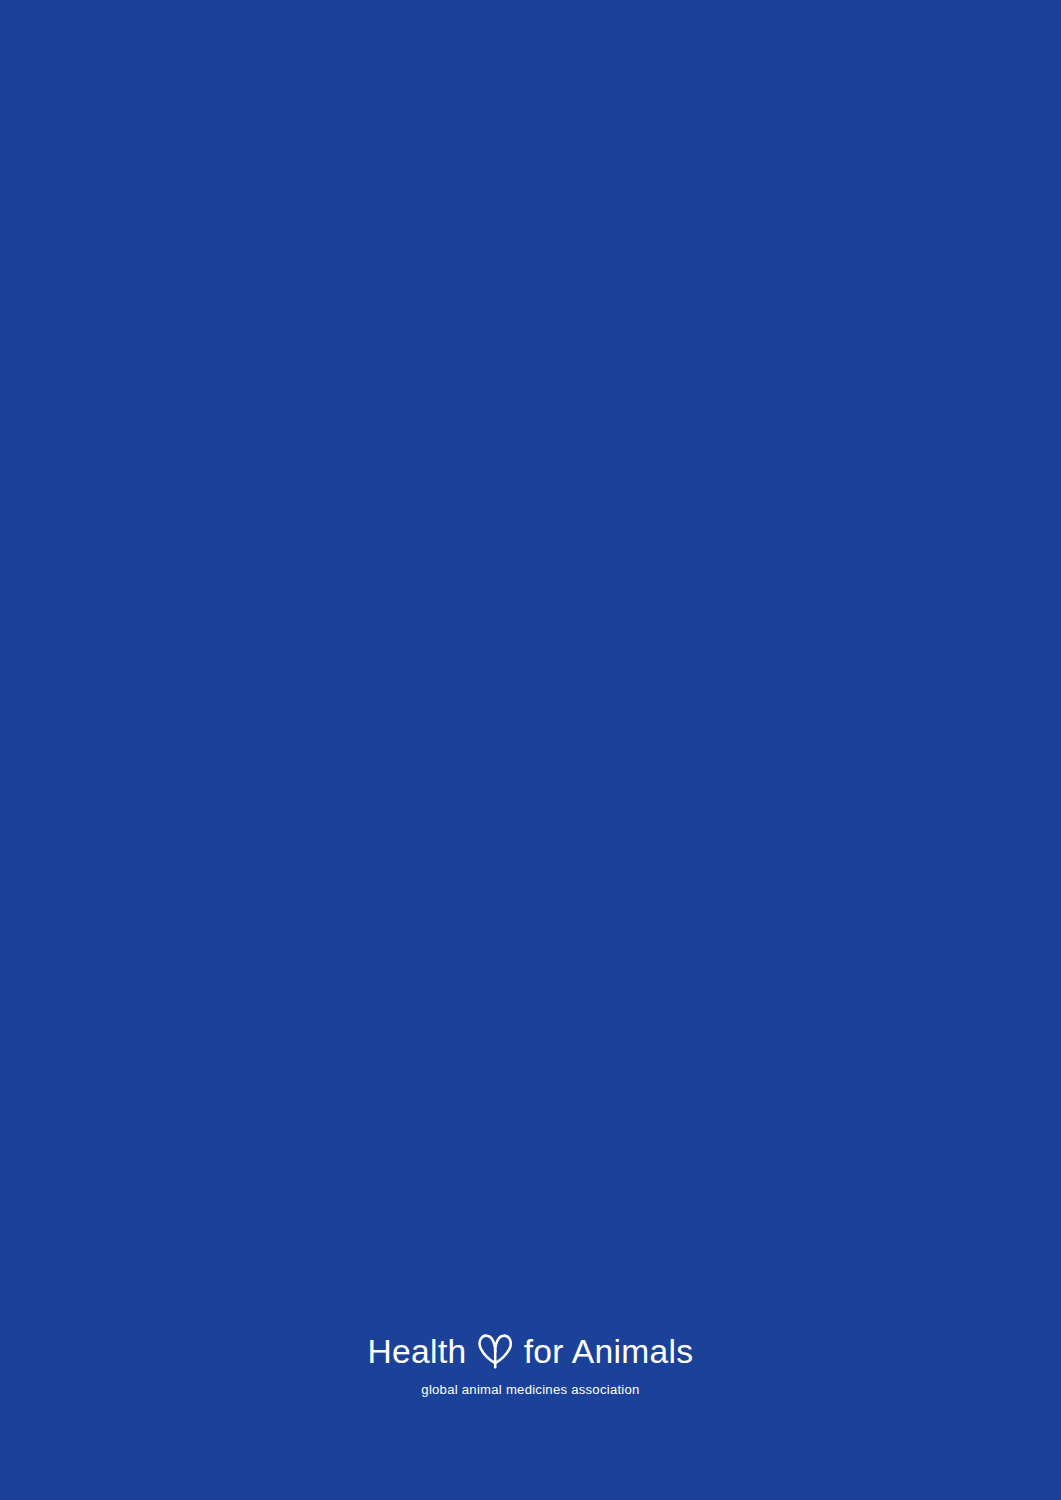Health Butterfly emblem for Animals
global animal medicines association